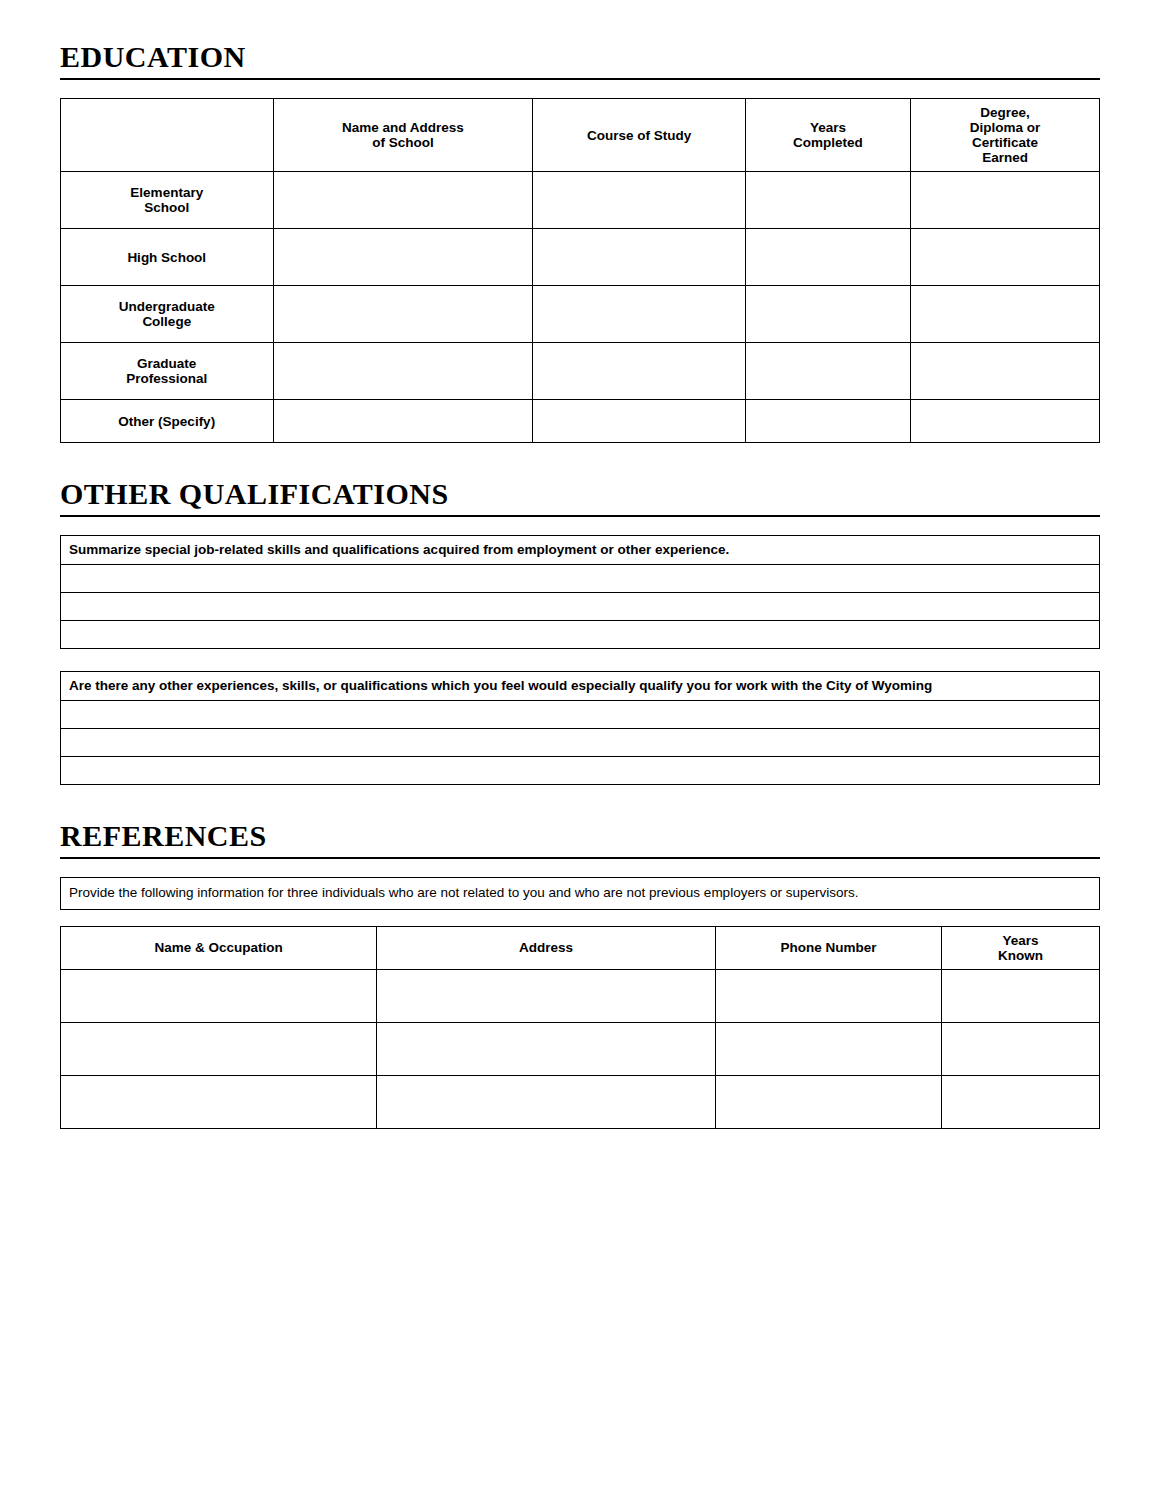EDUCATION
| | Name and Address of School | Course of Study | Years Completed | Degree, Diploma or Certificate Earned |
| --- | --- | --- | --- | --- |
| Elementary School | | | | |
| High School | | | | |
| Undergraduate College | | | | |
| Graduate Professional | | | | |
| Other (Specify) | | | | |
OTHER QUALIFICATIONS
| Summarize special job-related skills and qualifications acquired from employment or other experience. |
| Are there any other experiences, skills, or qualifications which you feel would especially qualify you for work with the City of Wyoming |
REFERENCES
Provide the following information for three individuals who are not related to you and who are not previous employers or supervisors.
| Name & Occupation | Address | Phone Number | Years Known |
| --- | --- | --- | --- |